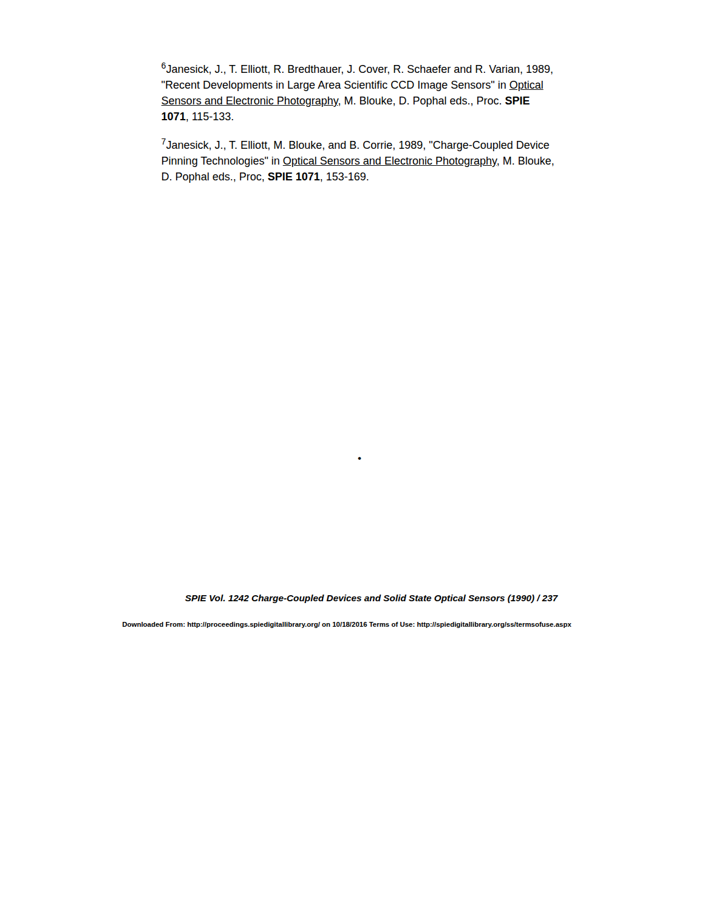6Janesick, J., T. Elliott, R. Bredthauer, J. Cover, R. Schaefer and R. Varian, 1989, "Recent Developments in Large Area Scientific CCD Image Sensors" in Optical Sensors and Electronic Photography, M. Blouke, D. Pophal eds., Proc. SPIE 1071, 115-133.
7Janesick, J., T. Elliott, M. Blouke, and B. Corrie, 1989, "Charge-Coupled Device Pinning Technologies" in Optical Sensors and Electronic Photography, M. Blouke, D. Pophal eds., Proc, SPIE 1071, 153-169.
•
SPIE Vol. 1242 Charge-Coupled Devices and Solid State Optical Sensors (1990) / 237
Downloaded From: http://proceedings.spiedigitallibrary.org/ on 10/18/2016 Terms of Use: http://spiedigitallibrary.org/ss/termsofuse.aspx